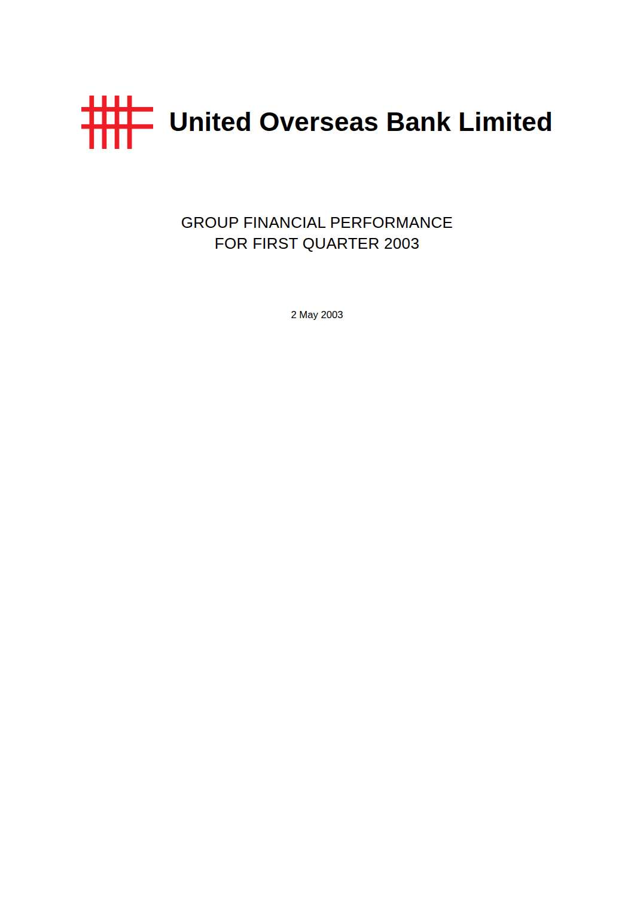United Overseas Bank Limited
GROUP FINANCIAL PERFORMANCE
FOR FIRST QUARTER 2003
2 May 2003